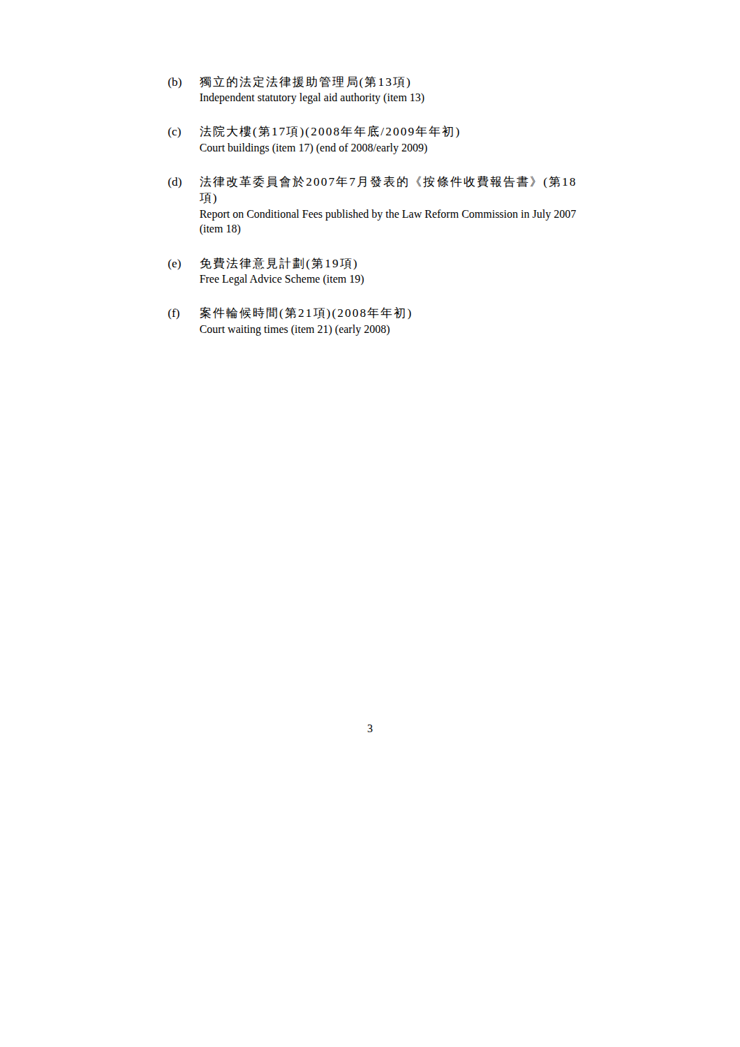(b)
獨立的法定法律援助管理局(第13項)
Independent statutory legal aid authority (item 13)
(c)
法院大樓(第17項)(2008年年底/2009年年初)
Court buildings (item 17) (end of 2008/early 2009)
(d)
法律改革委員會於2007年7月發表的《按條件收費報告書》(第18項)
Report on Conditional Fees published by the Law Reform Commission in July 2007 (item 18)
(e)
免費法律意見計劃(第19項)
Free Legal Advice Scheme (item 19)
(f)
案件輪候時間(第21項)(2008年年初)
Court waiting times (item 21) (early 2008)
3